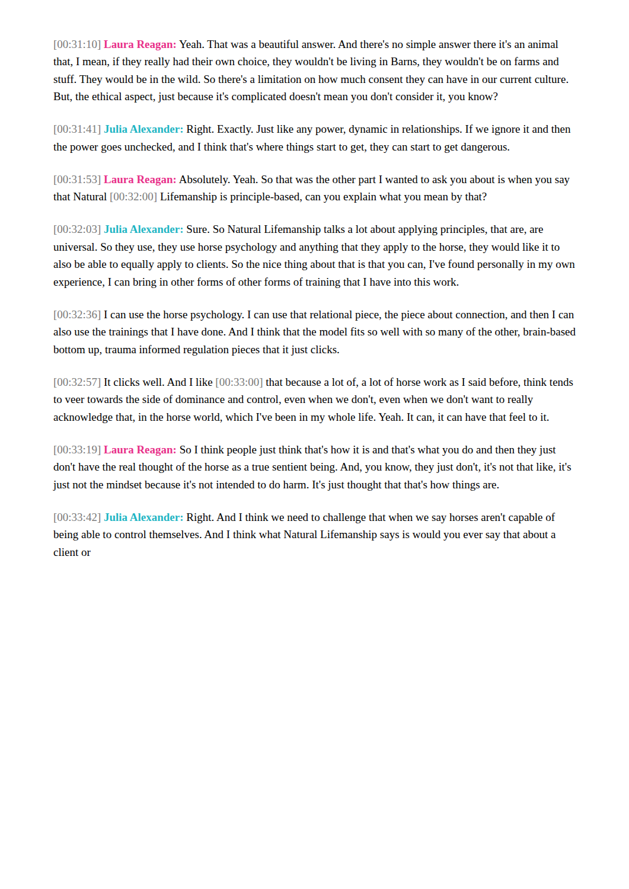[00:31:10] Laura Reagan: Yeah. That was a beautiful answer. And there's no simple answer there it's an animal that, I mean, if they really had their own choice, they wouldn't be living in Barns, they wouldn't be on farms and stuff. They would be in the wild. So there's a limitation on how much consent they can have in our current culture. But, the ethical aspect, just because it's complicated doesn't mean you don't consider it, you know?
[00:31:41] Julia Alexander: Right. Exactly. Just like any power, dynamic in relationships. If we ignore it and then the power goes unchecked, and I think that's where things start to get, they can start to get dangerous.
[00:31:53] Laura Reagan: Absolutely. Yeah. So that was the other part I wanted to ask you about is when you say that Natural [00:32:00] Lifemanship is principle-based, can you explain what you mean by that?
[00:32:03] Julia Alexander: Sure. So Natural Lifemanship talks a lot about applying principles, that are, are universal. So they use, they use horse psychology and anything that they apply to the horse, they would like it to also be able to equally apply to clients. So the nice thing about that is that you can, I've found personally in my own experience, I can bring in other forms of other forms of training that I have into this work.
[00:32:36] I can use the horse psychology. I can use that relational piece, the piece about connection, and then I can also use the trainings that I have done. And I think that the model fits so well with so many of the other, brain-based bottom up, trauma informed regulation pieces that it just clicks.
[00:32:57] It clicks well. And I like [00:33:00] that because a lot of, a lot of horse work as I said before, think tends to veer towards the side of dominance and control, even when we don't, even when we don't want to really acknowledge that, in the horse world, which I've been in my whole life. Yeah. It can, it can have that feel to it.
[00:33:19] Laura Reagan: So I think people just think that's how it is and that's what you do and then they just don't have the real thought of the horse as a true sentient being. And, you know, they just don't, it's not that like, it's just not the mindset because it's not intended to do harm. It's just thought that that's how things are.
[00:33:42] Julia Alexander: Right. And I think we need to challenge that when we say horses aren't capable of being able to control themselves. And I think what Natural Lifemanship says is would you ever say that about a client or